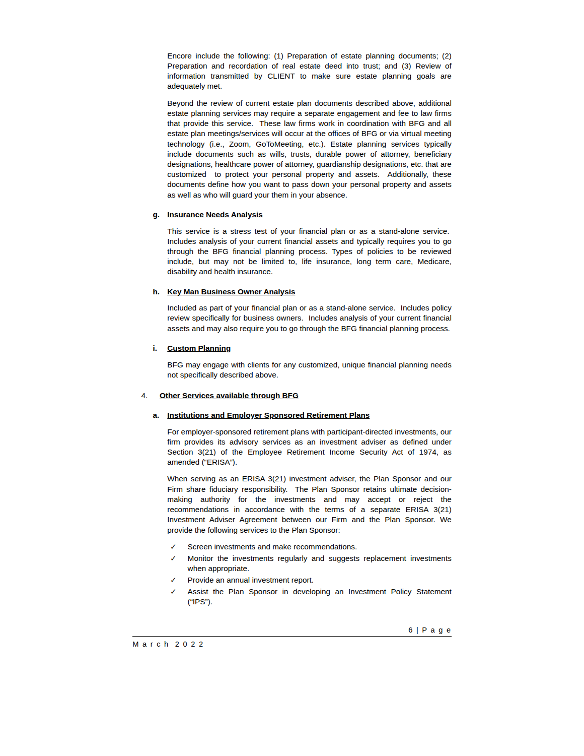Encore include the following: (1) Preparation of estate planning documents; (2) Preparation and recordation of real estate deed into trust; and (3) Review of information transmitted by CLIENT to make sure estate planning goals are adequately met.
Beyond the review of current estate plan documents described above, additional estate planning services may require a separate engagement and fee to law firms that provide this service. These law firms work in coordination with BFG and all estate plan meetings/services will occur at the offices of BFG or via virtual meeting technology (i.e., Zoom, GoToMeeting, etc.). Estate planning services typically include documents such as wills, trusts, durable power of attorney, beneficiary designations, healthcare power of attorney, guardianship designations, etc. that are customized to protect your personal property and assets. Additionally, these documents define how you want to pass down your personal property and assets as well as who will guard your them in your absence.
g.
Insurance Needs Analysis
This service is a stress test of your financial plan or as a stand-alone service. Includes analysis of your current financial assets and typically requires you to go through the BFG financial planning process. Types of policies to be reviewed include, but may not be limited to, life insurance, long term care, Medicare, disability and health insurance.
h.
Key Man Business Owner Analysis
Included as part of your financial plan or as a stand-alone service. Includes policy review specifically for business owners. Includes analysis of your current financial assets and may also require you to go through the BFG financial planning process.
i.
Custom Planning
BFG may engage with clients for any customized, unique financial planning needs not specifically described above.
4.
Other Services available through BFG
a.
Institutions and Employer Sponsored Retirement Plans
For employer-sponsored retirement plans with participant-directed investments, our firm provides its advisory services as an investment adviser as defined under Section 3(21) of the Employee Retirement Income Security Act of 1974, as amended (“ERISA”).
When serving as an ERISA 3(21) investment adviser, the Plan Sponsor and our Firm share fiduciary responsibility. The Plan Sponsor retains ultimate decision-making authority for the investments and may accept or reject the recommendations in accordance with the terms of a separate ERISA 3(21) Investment Adviser Agreement between our Firm and the Plan Sponsor. We provide the following services to the Plan Sponsor:
Screen investments and make recommendations.
Monitor the investments regularly and suggests replacement investments when appropriate.
Provide an annual investment report.
Assist the Plan Sponsor in developing an Investment Policy Statement (“IPS”).
6 | P a g e
M a r c h 2 0 2 2